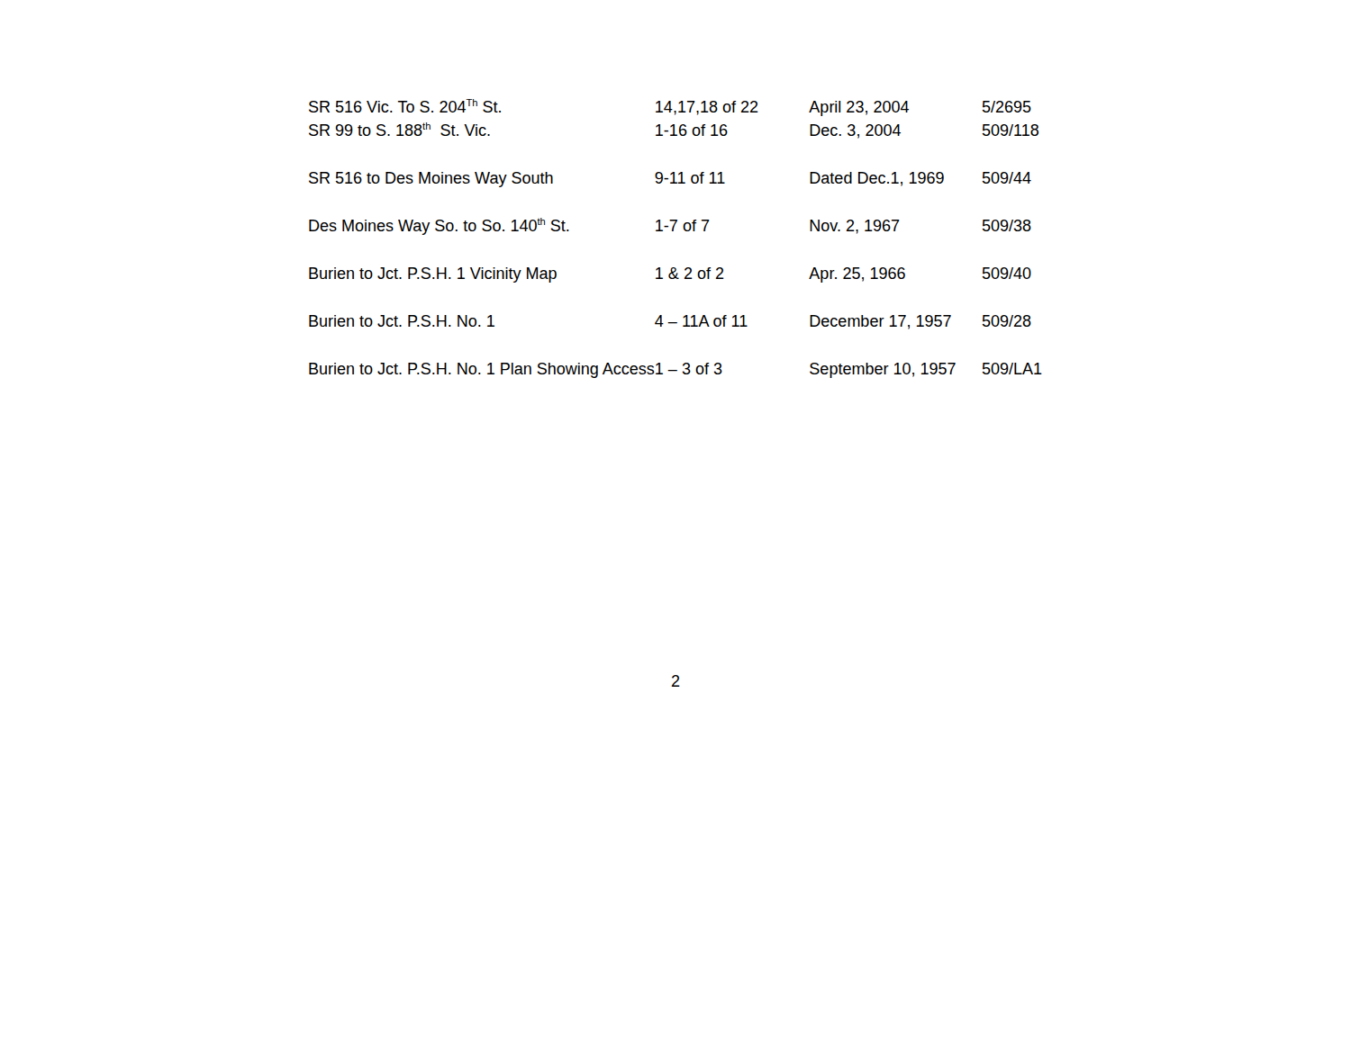| SR 516 Vic. To S. 204 Th St. | 14,17,18 of 22 | April 23, 2004 | 5/2695 |
| SR 99 to S. 188 th St. Vic. | 1-16 of 16 | Dec. 3, 2004 | 509/118 |
| SR 516 to Des Moines Way South | 9-11 of 11 | Dated Dec.1, 1969 | 509/44 |
| Des Moines Way So. to So. 140 th St. | 1-7 of 7 | Nov. 2, 1967 | 509/38 |
| Burien to Jct. P.S.H. 1 Vicinity Map | 1 & 2 of 2 | Apr. 25, 1966 | 509/40 |
| Burien to Jct. P.S.H. No. 1 | 4 – 11A of 11 | December 17, 1957 | 509/28 |
| Burien to Jct. P.S.H. No. 1 Plan Showing Access | 1 – 3 of 3 | September 10, 1957 | 509/LA1 |
2